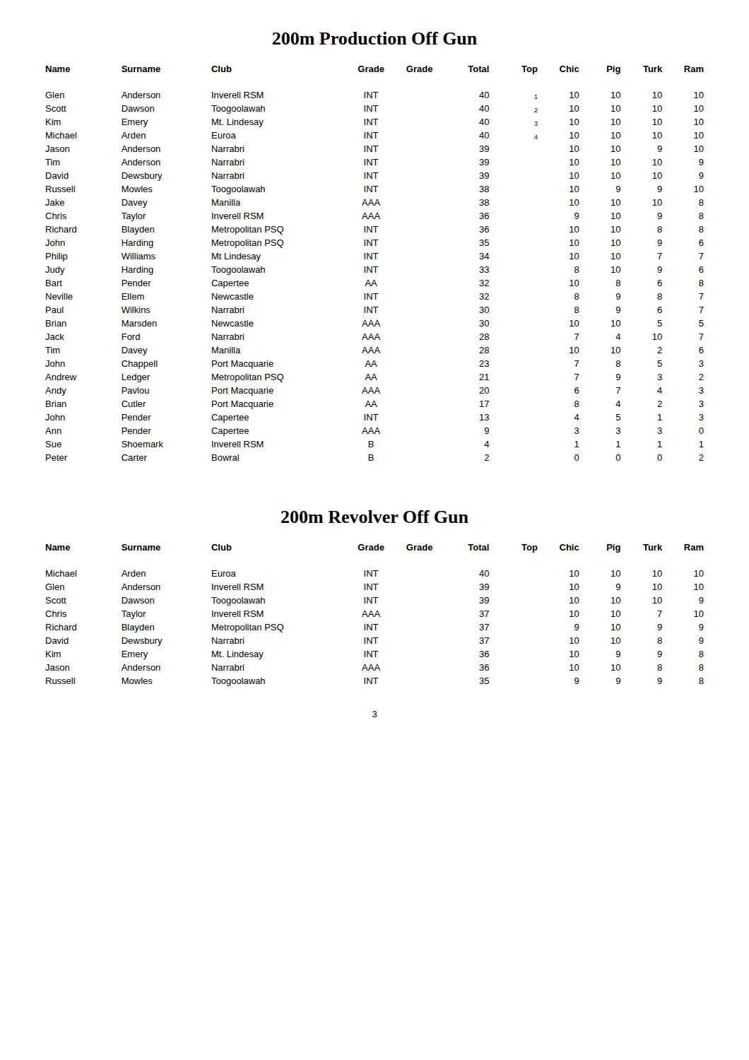200m Production Off Gun
| Name | Surname | Club | Grade | Grade | Total | Top | Chic | Pig | Turk | Ram |
| --- | --- | --- | --- | --- | --- | --- | --- | --- | --- | --- |
| Glen | Anderson | Inverell RSM | INT | | 40 | 1 | 10 | 10 | 10 | 10 |
| Scott | Dawson | Toogoolawah | INT | | 40 | 2 | 10 | 10 | 10 | 10 |
| Kim | Emery | Mt. Lindesay | INT | | 40 | 3 | 10 | 10 | 10 | 10 |
| Michael | Arden | Euroa | INT | | 40 | 4 | 10 | 10 | 10 | 10 |
| Jason | Anderson | Narrabri | INT | | 39 | | 10 | 10 | 9 | 10 |
| Tim | Anderson | Narrabri | INT | | 39 | | 10 | 10 | 10 | 9 |
| David | Dewsbury | Narrabri | INT | | 39 | | 10 | 10 | 10 | 9 |
| Russell | Mowles | Toogoolawah | INT | | 38 | | 10 | 9 | 9 | 10 |
| Jake | Davey | Manilla | AAA | | 38 | | 10 | 10 | 10 | 8 |
| Chris | Taylor | Inverell RSM | AAA | | 36 | | 9 | 10 | 9 | 8 |
| Richard | Blayden | Metropolitan PSQ | INT | | 36 | | 10 | 10 | 8 | 8 |
| John | Harding | Metropolitan PSQ | INT | | 35 | | 10 | 10 | 9 | 6 |
| Philip | Williams | Mt Lindesay | INT | | 34 | | 10 | 10 | 7 | 7 |
| Judy | Harding | Toogoolawah | INT | | 33 | | 8 | 10 | 9 | 6 |
| Bart | Pender | Capertee | AA | | 32 | | 10 | 8 | 6 | 8 |
| Neville | Ellem | Newcastle | INT | | 32 | | 8 | 9 | 8 | 7 |
| Paul | Wilkins | Narrabri | INT | | 30 | | 8 | 9 | 6 | 7 |
| Brian | Marsden | Newcastle | AAA | | 30 | | 10 | 10 | 5 | 5 |
| Jack | Ford | Narrabri | AAA | | 28 | | 7 | 4 | 10 | 7 |
| Tim | Davey | Manilla | AAA | | 28 | | 10 | 10 | 2 | 6 |
| John | Chappell | Port Macquarie | AA | | 23 | | 7 | 8 | 5 | 3 |
| Andrew | Ledger | Metropolitan PSQ | AA | | 21 | | 7 | 9 | 3 | 2 |
| Andy | Pavlou | Port Macquarie | AAA | | 20 | | 6 | 7 | 4 | 3 |
| Brian | Cutler | Port Macquarie | AA | | 17 | | 8 | 4 | 2 | 3 |
| John | Pender | Capertee | INT | | 13 | | 4 | 5 | 1 | 3 |
| Ann | Pender | Capertee | AAA | | 9 | | 3 | 3 | 3 | 0 |
| Sue | Shoemark | Inverell RSM | B | | 4 | | 1 | 1 | 1 | 1 |
| Peter | Carter | Bowral | B | | 2 | | 0 | 0 | 0 | 2 |
200m Revolver Off Gun
| Name | Surname | Club | Grade | Grade | Total | Top | Chic | Pig | Turk | Ram |
| --- | --- | --- | --- | --- | --- | --- | --- | --- | --- | --- |
| Michael | Arden | Euroa | INT | | 40 | | 10 | 10 | 10 | 10 |
| Glen | Anderson | Inverell RSM | INT | | 39 | | 10 | 9 | 10 | 10 |
| Scott | Dawson | Toogoolawah | INT | | 39 | | 10 | 10 | 10 | 9 |
| Chris | Taylor | Inverell RSM | AAA | | 37 | | 10 | 10 | 7 | 10 |
| Richard | Blayden | Metropolitan PSQ | INT | | 37 | | 9 | 10 | 9 | 9 |
| David | Dewsbury | Narrabri | INT | | 37 | | 10 | 10 | 8 | 9 |
| Kim | Emery | Mt. Lindesay | INT | | 36 | | 10 | 9 | 9 | 8 |
| Jason | Anderson | Narrabri | AAA | | 36 | | 10 | 10 | 8 | 8 |
| Russell | Mowles | Toogoolawah | INT | | 35 | | 9 | 9 | 9 | 8 |
3